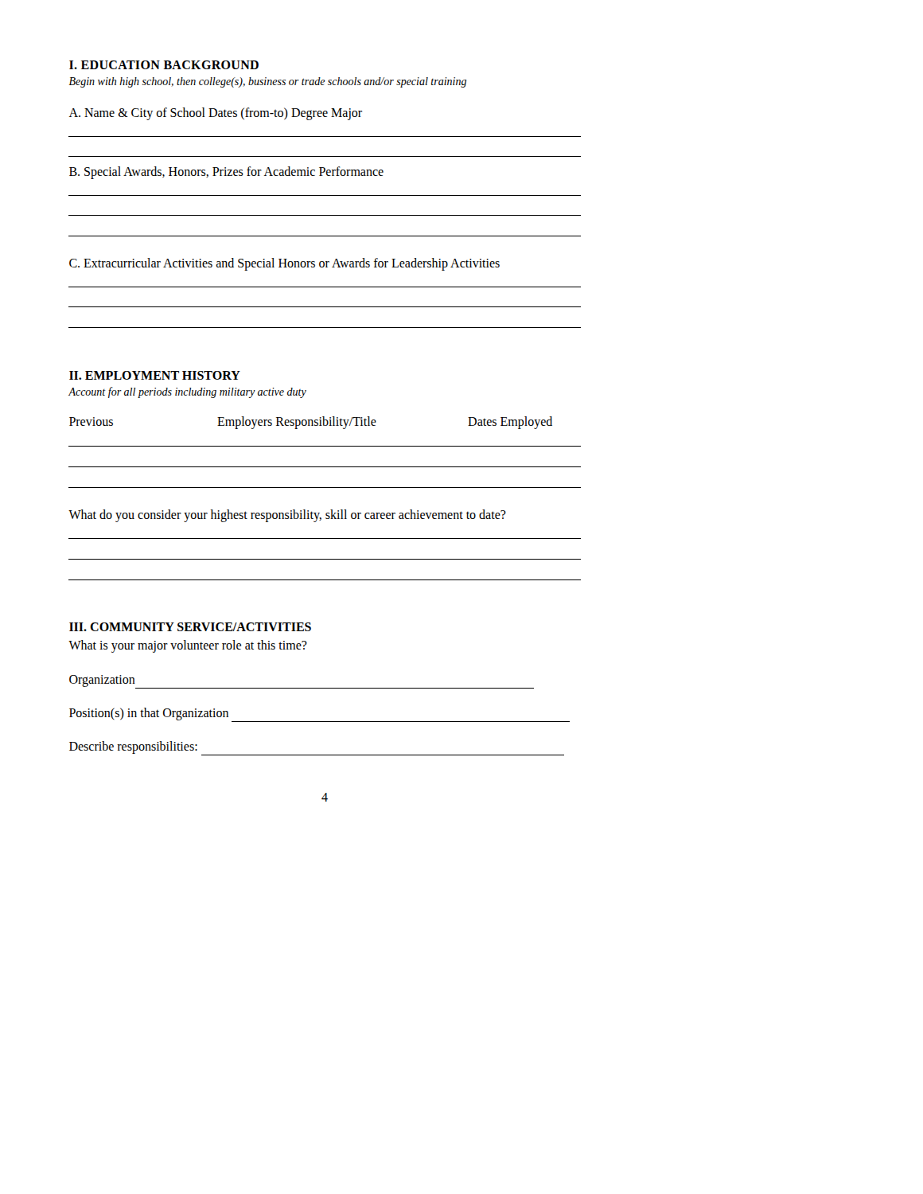I. EDUCATION BACKGROUND
Begin with high school, then college(s), business or trade schools and/or special training
A. Name & City of School Dates (from-to) Degree Major
B. Special Awards, Honors, Prizes for Academic Performance
C. Extracurricular Activities and Special Honors or Awards for Leadership Activities
II. EMPLOYMENT HISTORY
Account for all periods including military active duty
Previous Employers Responsibility/Title Dates Employed
What do you consider your highest responsibility, skill or career achievement to date?
III. COMMUNITY SERVICE/ACTIVITIES
What is your major volunteer role at this time?
Organization
Position(s) in that Organization
Describe responsibilities:
4